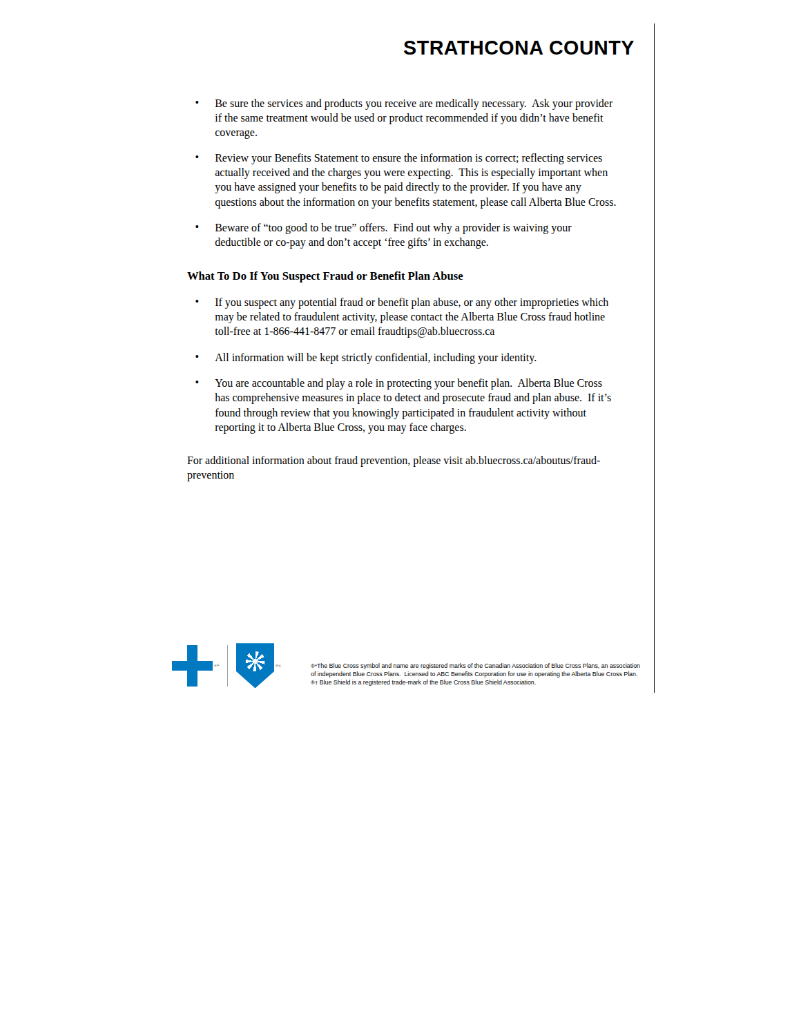STRATHCONA COUNTY
Be sure the services and products you receive are medically necessary. Ask your provider if the same treatment would be used or product recommended if you didn’t have benefit coverage.
Review your Benefits Statement to ensure the information is correct; reflecting services actually received and the charges you were expecting. This is especially important when you have assigned your benefits to be paid directly to the provider. If you have any questions about the information on your benefits statement, please call Alberta Blue Cross.
Beware of “too good to be true” offers. Find out why a provider is waiving your deductible or co-pay and don’t accept ‘free gifts’ in exchange.
What To Do If You Suspect Fraud or Benefit Plan Abuse
If you suspect any potential fraud or benefit plan abuse, or any other improprieties which may be related to fraudulent activity, please contact the Alberta Blue Cross fraud hotline toll-free at 1-866-441-8477 or email fraudtips@ab.bluecross.ca
All information will be kept strictly confidential, including your identity.
You are accountable and play a role in protecting your benefit plan. Alberta Blue Cross has comprehensive measures in place to detect and prosecute fraud and plan abuse. If it’s found through review that you knowingly participated in fraudulent activity without reporting it to Alberta Blue Cross, you may face charges.
For additional information about fraud prevention, please visit ab.bluecross.ca/aboutus/fraud-prevention
®*
®†
®*The Blue Cross symbol and name are registered marks of the Canadian Association of Blue Cross Plans, an association of independent Blue Cross Plans. Licensed to ABC Benefits Corporation for use in operating the Alberta Blue Cross Plan.
®† Blue Shield is a registered trade-mark of the Blue Cross Blue Shield Association.